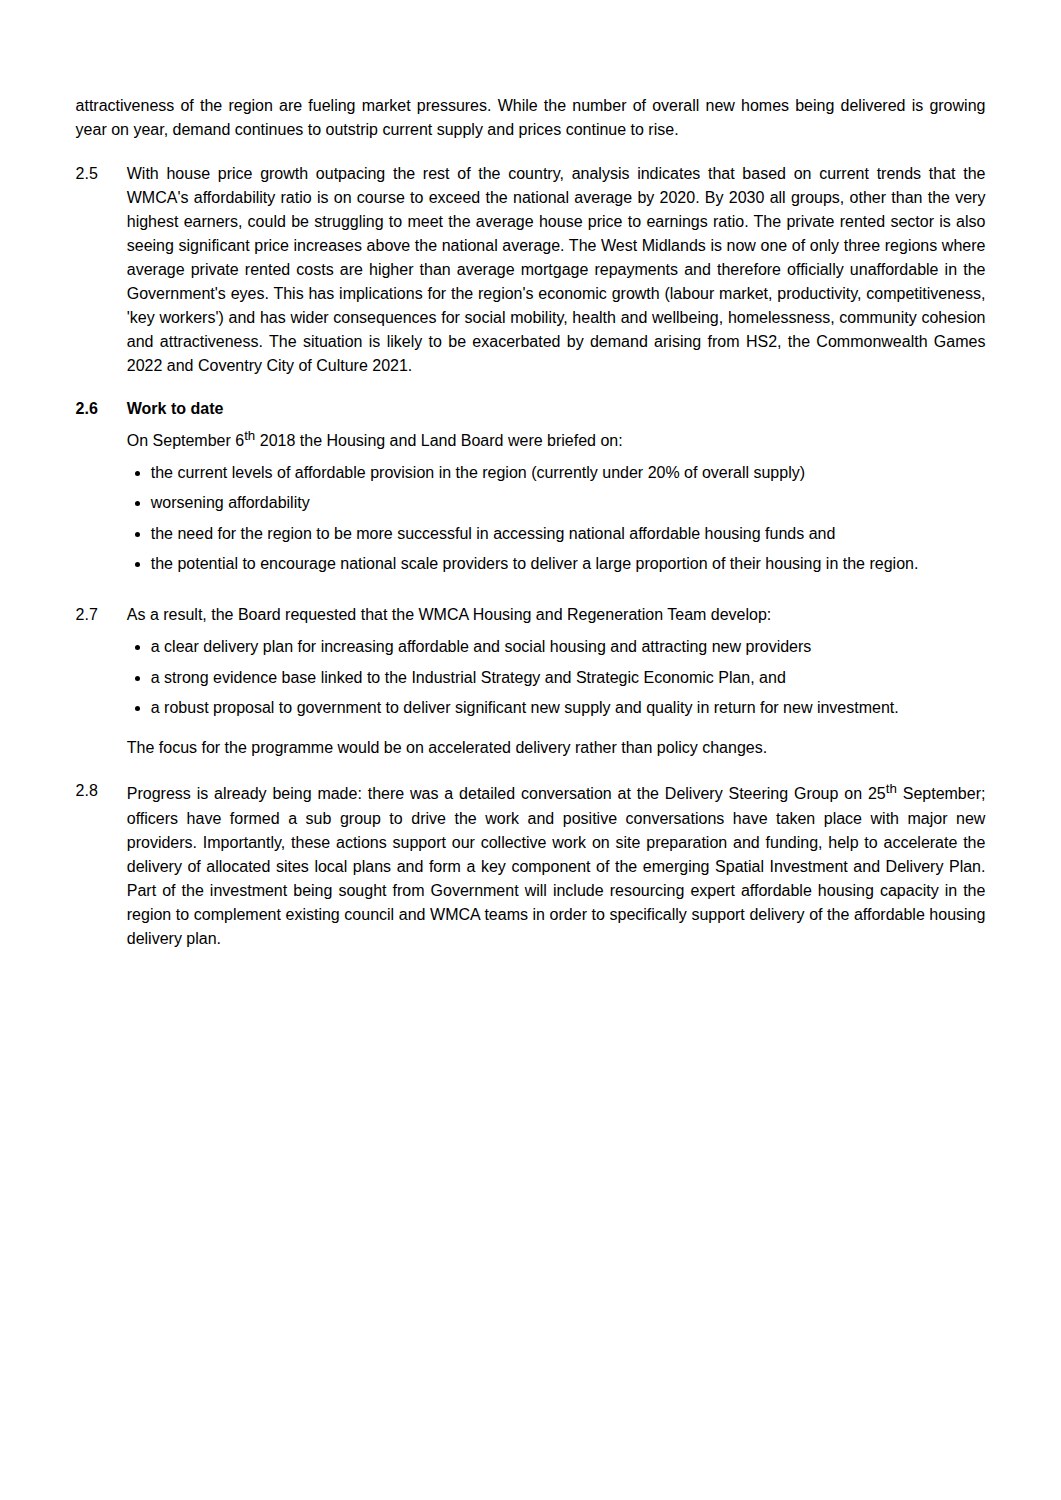attractiveness of the region are fueling market pressures. While the number of overall new homes being delivered is growing year on year, demand continues to outstrip current supply and prices continue to rise.
2.5
With house price growth outpacing the rest of the country, analysis indicates that based on current trends that the WMCA's affordability ratio is on course to exceed the national average by 2020. By 2030 all groups, other than the very highest earners, could be struggling to meet the average house price to earnings ratio. The private rented sector is also seeing significant price increases above the national average. The West Midlands is now one of only three regions where average private rented costs are higher than average mortgage repayments and therefore officially unaffordable in the Government's eyes. This has implications for the region's economic growth (labour market, productivity, competitiveness, 'key workers') and has wider consequences for social mobility, health and wellbeing, homelessness, community cohesion and attractiveness. The situation is likely to be exacerbated by demand arising from HS2, the Commonwealth Games 2022 and Coventry City of Culture 2021.
2.6
Work to date
On September 6th 2018 the Housing and Land Board were briefed on:
the current levels of affordable provision in the region (currently under 20% of overall supply)
worsening affordability
the need for the region to be more successful in accessing national affordable housing funds and
the potential to encourage national scale providers to deliver a large proportion of their housing in the region.
2.7
As a result, the Board requested that the WMCA Housing and Regeneration Team develop:
a clear delivery plan for increasing affordable and social housing and attracting new providers
a strong evidence base linked to the Industrial Strategy and Strategic Economic Plan, and
a robust proposal to government to deliver significant new supply and quality in return for new investment.
The focus for the programme would be on accelerated delivery rather than policy changes.
2.8
Progress is already being made: there was a detailed conversation at the Delivery Steering Group on 25th September; officers have formed a sub group to drive the work and positive conversations have taken place with major new providers. Importantly, these actions support our collective work on site preparation and funding, help to accelerate the delivery of allocated sites local plans and form a key component of the emerging Spatial Investment and Delivery Plan. Part of the investment being sought from Government will include resourcing expert affordable housing capacity in the region to complement existing council and WMCA teams in order to specifically support delivery of the affordable housing delivery plan.